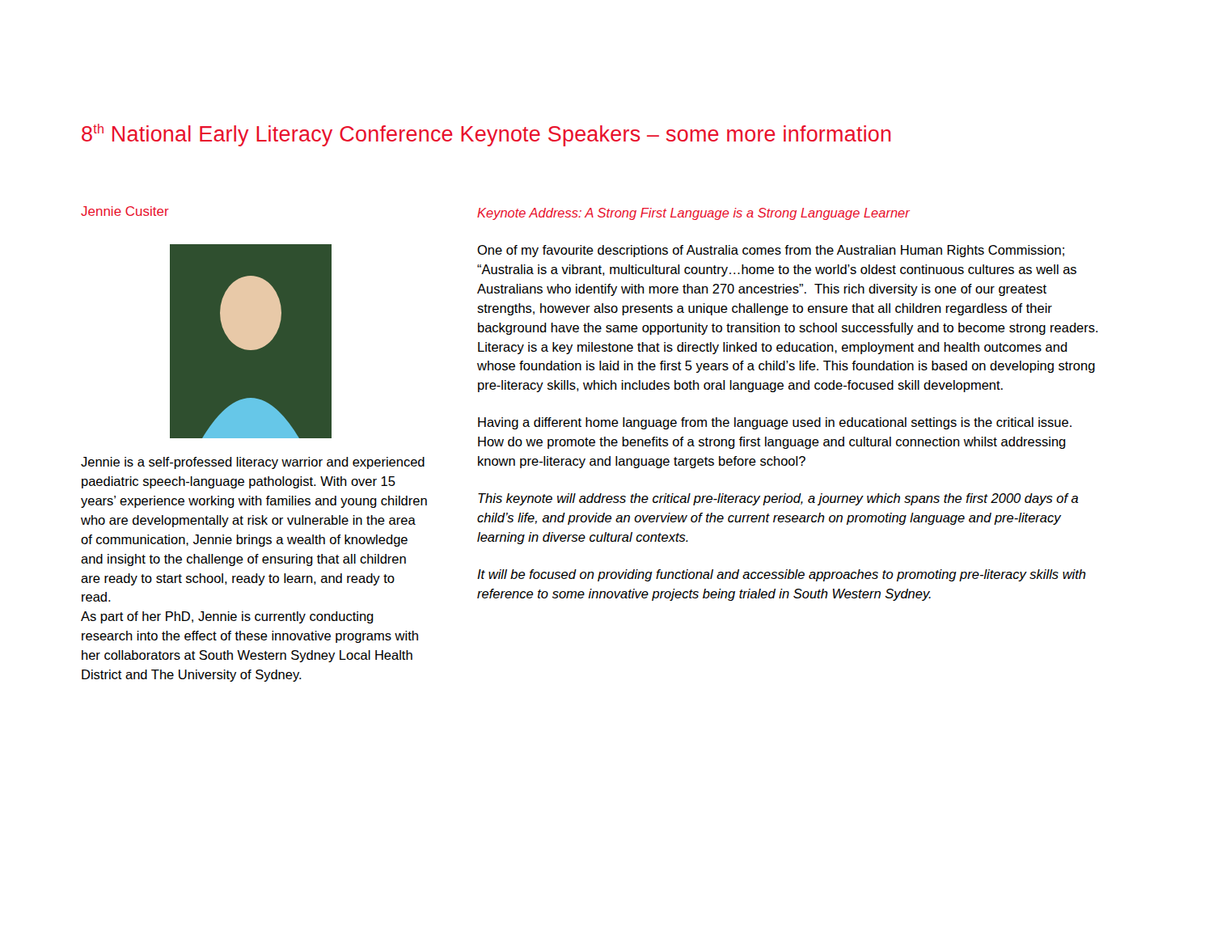8th National Early Literacy Conference Keynote Speakers – some more information
Jennie Cusiter
Jennie is a self-professed literacy warrior and experienced paediatric speech-language pathologist. With over 15 years’ experience working with families and young children who are developmentally at risk or vulnerable in the area of communication, Jennie brings a wealth of knowledge and insight to the challenge of ensuring that all children are ready to start school, ready to learn, and ready to read.
As part of her PhD, Jennie is currently conducting research into the effect of these innovative programs with her collaborators at South Western Sydney Local Health District and The University of Sydney.
Keynote Address: A Strong First Language is a Strong Language Learner
One of my favourite descriptions of Australia comes from the Australian Human Rights Commission; “Australia is a vibrant, multicultural country…home to the world’s oldest continuous cultures as well as Australians who identify with more than 270 ancestries”. This rich diversity is one of our greatest strengths, however also presents a unique challenge to ensure that all children regardless of their background have the same opportunity to transition to school successfully and to become strong readers. Literacy is a key milestone that is directly linked to education, employment and health outcomes and whose foundation is laid in the first 5 years of a child’s life. This foundation is based on developing strong pre-literacy skills, which includes both oral language and code-focused skill development.
Having a different home language from the language used in educational settings is the critical issue. How do we promote the benefits of a strong first language and cultural connection whilst addressing known pre-literacy and language targets before school?
This keynote will address the critical pre-literacy period, a journey which spans the first 2000 days of a child’s life, and provide an overview of the current research on promoting language and pre-literacy learning in diverse cultural contexts.
It will be focused on providing functional and accessible approaches to promoting pre-literacy skills with reference to some innovative projects being trialed in South Western Sydney.